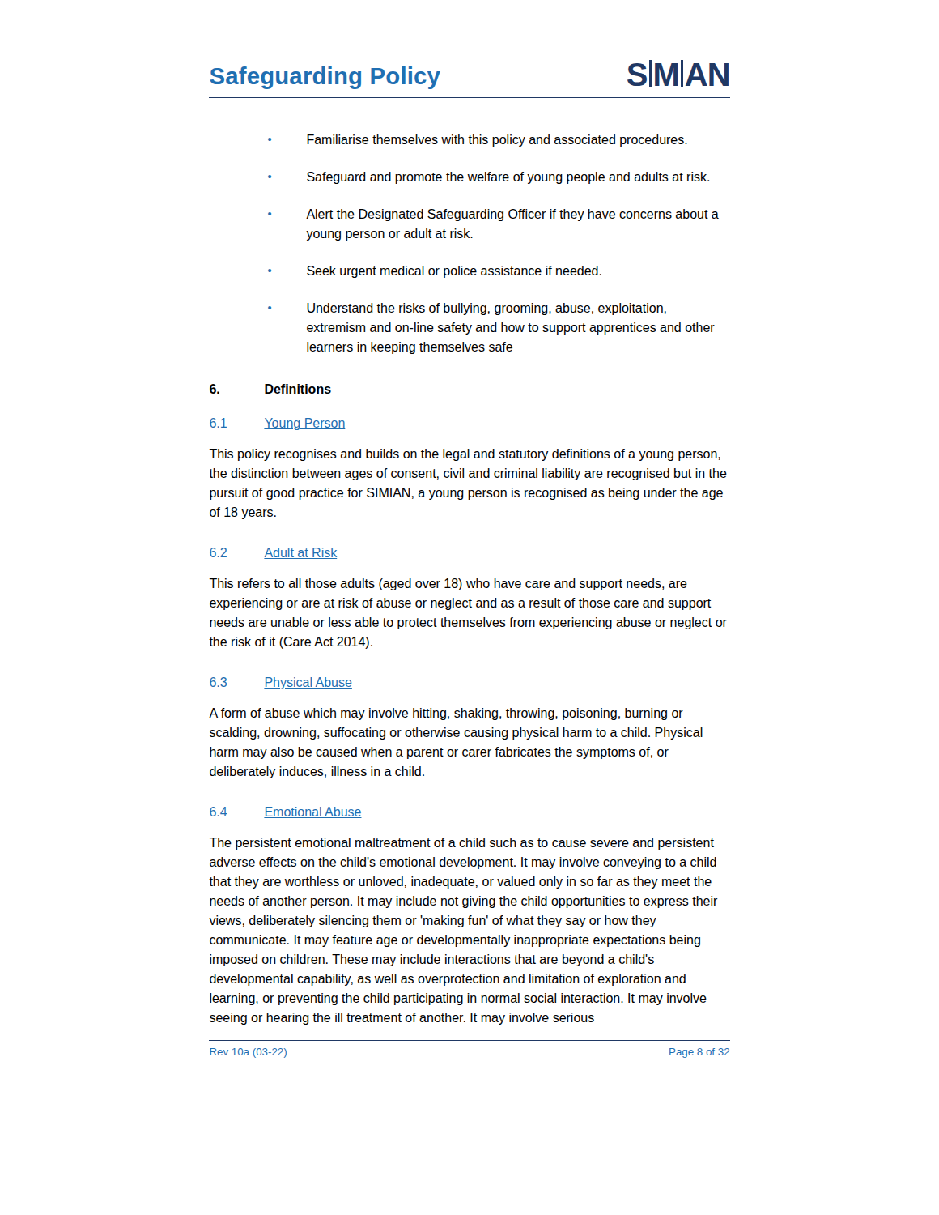Safeguarding Policy
S M AN
Familiarise themselves with this policy and associated procedures.
Safeguard and promote the welfare of young people and adults at risk.
Alert the Designated Safeguarding Officer if they have concerns about a young person or adult at risk.
Seek urgent medical or police assistance if needed.
Understand the risks of bullying, grooming, abuse, exploitation, extremism and on-line safety and how to support apprentices and other learners in keeping themselves safe
6. Definitions
6.1 Young Person
This policy recognises and builds on the legal and statutory definitions of a young person, the distinction between ages of consent, civil and criminal liability are recognised but in the pursuit of good practice for SIMIAN, a young person is recognised as being under the age of 18 years.
6.2 Adult at Risk
This refers to all those adults (aged over 18) who have care and support needs, are experiencing or are at risk of abuse or neglect and as a result of those care and support needs are unable or less able to protect themselves from experiencing abuse or neglect or the risk of it (Care Act 2014).
6.3 Physical Abuse
A form of abuse which may involve hitting, shaking, throwing, poisoning, burning or scalding, drowning, suffocating or otherwise causing physical harm to a child. Physical harm may also be caused when a parent or carer fabricates the symptoms of, or deliberately induces, illness in a child.
6.4 Emotional Abuse
The persistent emotional maltreatment of a child such as to cause severe and persistent adverse effects on the child's emotional development. It may involve conveying to a child that they are worthless or unloved, inadequate, or valued only in so far as they meet the needs of another person. It may include not giving the child opportunities to express their views, deliberately silencing them or 'making fun' of what they say or how they communicate. It may feature age or developmentally inappropriate expectations being imposed on children. These may include interactions that are beyond a child's developmental capability, as well as overprotection and limitation of exploration and learning, or preventing the child participating in normal social interaction. It may involve seeing or hearing the ill treatment of another. It may involve serious
Rev 10a (03-22) Page 8 of 32